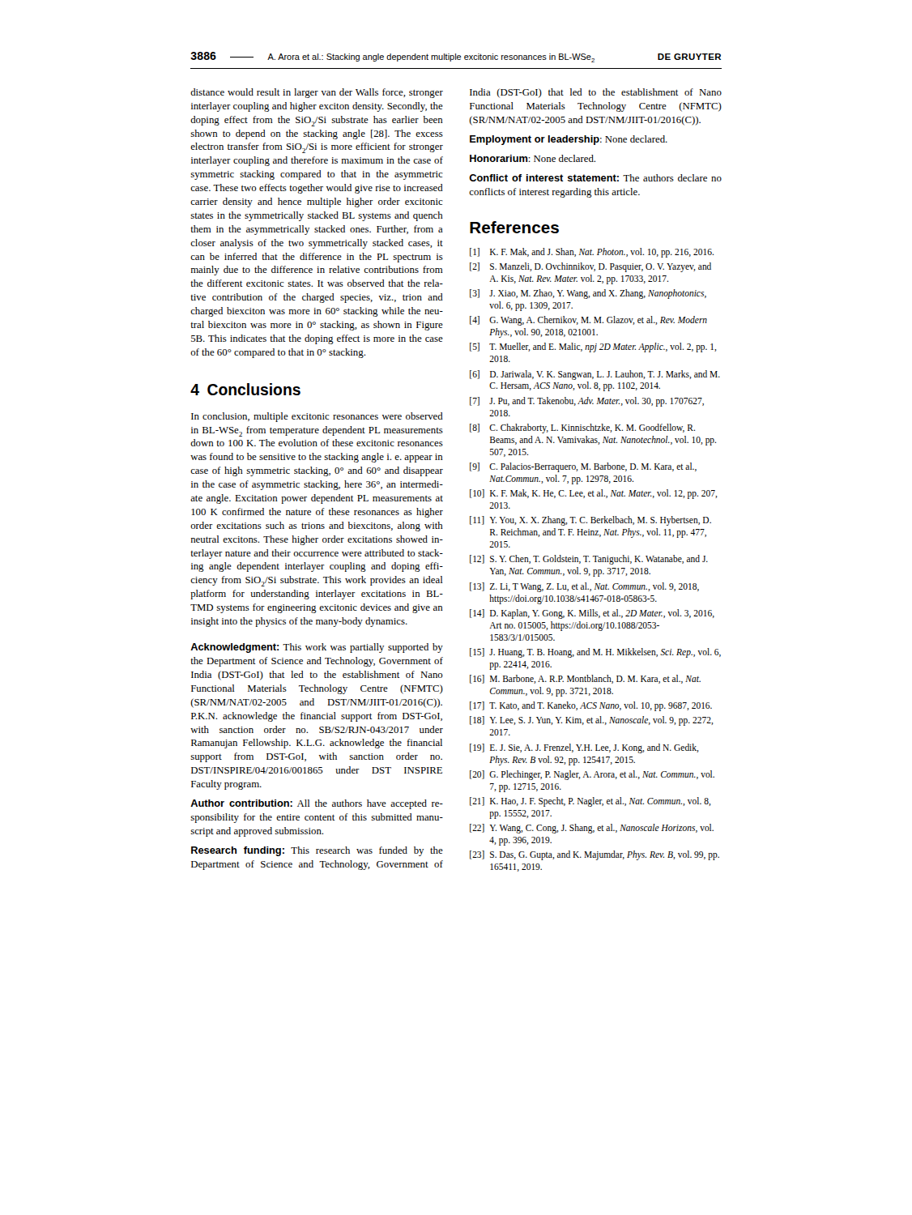3886 A. Arora et al.: Stacking angle dependent multiple excitonic resonances in BL-WSe2 DE GRUYTER
distance would result in larger van der Walls force, stronger interlayer coupling and higher exciton density. Secondly, the doping effect from the SiO2/Si substrate has earlier been shown to depend on the stacking angle [28]. The excess electron transfer from SiO2/Si is more efficient for stronger interlayer coupling and therefore is maximum in the case of symmetric stacking compared to that in the asymmetric case. These two effects together would give rise to increased carrier density and hence multiple higher order excitonic states in the symmetrically stacked BL systems and quench them in the asymmetrically stacked ones. Further, from a closer analysis of the two symmetrically stacked cases, it can be inferred that the difference in the PL spectrum is mainly due to the difference in relative contributions from the different excitonic states. It was observed that the relative contribution of the charged species, viz., trion and charged biexciton was more in 60° stacking while the neutral biexciton was more in 0° stacking, as shown in Figure 5B. This indicates that the doping effect is more in the case of the 60° compared to that in 0° stacking.
4 Conclusions
In conclusion, multiple excitonic resonances were observed in BL-WSe2 from temperature dependent PL measurements down to 100 K. The evolution of these excitonic resonances was found to be sensitive to the stacking angle i. e. appear in case of high symmetric stacking, 0° and 60° and disappear in the case of asymmetric stacking, here 36°, an intermediate angle. Excitation power dependent PL measurements at 100 K confirmed the nature of these resonances as higher order excitations such as trions and biexcitons, along with neutral excitons. These higher order excitations showed interlayer nature and their occurrence were attributed to stacking angle dependent interlayer coupling and doping efficiency from SiO2/Si substrate. This work provides an ideal platform for understanding interlayer excitations in BL-TMD systems for engineering excitonic devices and give an insight into the physics of the many-body dynamics.
Acknowledgment: This work was partially supported by the Department of Science and Technology, Government of India (DST-GoI) that led to the establishment of Nano Functional Materials Technology Centre (NFMTC) (SR/NM/NAT/02-2005 and DST/NM/JIIT-01/2016(C)). P.K.N. acknowledge the financial support from DST-GoI, with sanction order no. SB/S2/RJN-043/2017 under Ramanujan Fellowship. K.L.G. acknowledge the financial support from DST-GoI, with sanction order no. DST/INSPIRE/04/2016/001865 under DST INSPIRE Faculty program.
Author contribution: All the authors have accepted responsibility for the entire content of this submitted manuscript and approved submission.
Research funding: This research was funded by the Department of Science and Technology, Government of India (DST-GoI) that led to the establishment of Nano Functional Materials Technology Centre (NFMTC) (SR/NM/NAT/02-2005 and DST/NM/JIIT-01/2016(C)).
Employment or leadership: None declared.
Honorarium: None declared.
Conflict of interest statement: The authors declare no conflicts of interest regarding this article.
References
[1] K. F. Mak, and J. Shan, Nat. Photon., vol. 10, pp. 216, 2016.
[2] S. Manzeli, D. Ovchinnikov, D. Pasquier, O. V. Yazyev, and A. Kis, Nat. Rev. Mater. vol. 2, pp. 17033, 2017.
[3] J. Xiao, M. Zhao, Y. Wang, and X. Zhang, Nanophotonics, vol. 6, pp. 1309, 2017.
[4] G. Wang, A. Chernikov, M. M. Glazov, et al., Rev. Modern Phys., vol. 90, 2018, 021001.
[5] T. Mueller, and E. Malic, npj 2D Mater. Applic., vol. 2, pp. 1, 2018.
[6] D. Jariwala, V. K. Sangwan, L. J. Lauhon, T. J. Marks, and M. C. Hersam, ACS Nano, vol. 8, pp. 1102, 2014.
[7] J. Pu, and T. Takenobu, Adv. Mater., vol. 30, pp. 1707627, 2018.
[8] C. Chakraborty, L. Kinnischtzke, K. M. Goodfellow, R. Beams, and A. N. Vamivakas, Nat. Nanotechnol., vol. 10, pp. 507, 2015.
[9] C. Palacios-Berraquero, M. Barbone, D. M. Kara, et al., Nat.Commun., vol. 7, pp. 12978, 2016.
[10] K. F. Mak, K. He, C. Lee, et al., Nat. Mater., vol. 12, pp. 207, 2013.
[11] Y. You, X. X. Zhang, T. C. Berkelbach, M. S. Hybertsen, D. R. Reichman, and T. F. Heinz, Nat. Phys., vol. 11, pp. 477, 2015.
[12] S. Y. Chen, T. Goldstein, T. Taniguchi, K. Watanabe, and J. Yan, Nat. Commun., vol. 9, pp. 3717, 2018.
[13] Z. Li, T Wang, Z. Lu, et al., Nat. Commun., vol. 9, 2018, https://doi.org/10.1038/s41467-018-05863-5.
[14] D. Kaplan, Y. Gong, K. Mills, et al., 2D Mater., vol. 3, 2016, Art no. 015005, https://doi.org/10.1088/2053-1583/3/1/015005.
[15] J. Huang, T. B. Hoang, and M. H. Mikkelsen, Sci. Rep., vol. 6, pp. 22414, 2016.
[16] M. Barbone, A. R.P. Montblanch, D. M. Kara, et al., Nat. Commun., vol. 9, pp. 3721, 2018.
[17] T. Kato, and T. Kaneko, ACS Nano, vol. 10, pp. 9687, 2016.
[18] Y. Lee, S. J. Yun, Y. Kim, et al., Nanoscale, vol. 9, pp. 2272, 2017.
[19] E. J. Sie, A. J. Frenzel, Y.H. Lee, J. Kong, and N. Gedik, Phys. Rev. B vol. 92, pp. 125417, 2015.
[20] G. Plechinger, P. Nagler, A. Arora, et al., Nat. Commun., vol. 7, pp. 12715, 2016.
[21] K. Hao, J. F. Specht, P. Nagler, et al., Nat. Commun., vol. 8, pp. 15552, 2017.
[22] Y. Wang, C. Cong, J. Shang, et al., Nanoscale Horizons, vol. 4, pp. 396, 2019.
[23] S. Das, G. Gupta, and K. Majumdar, Phys. Rev. B, vol. 99, pp. 165411, 2019.